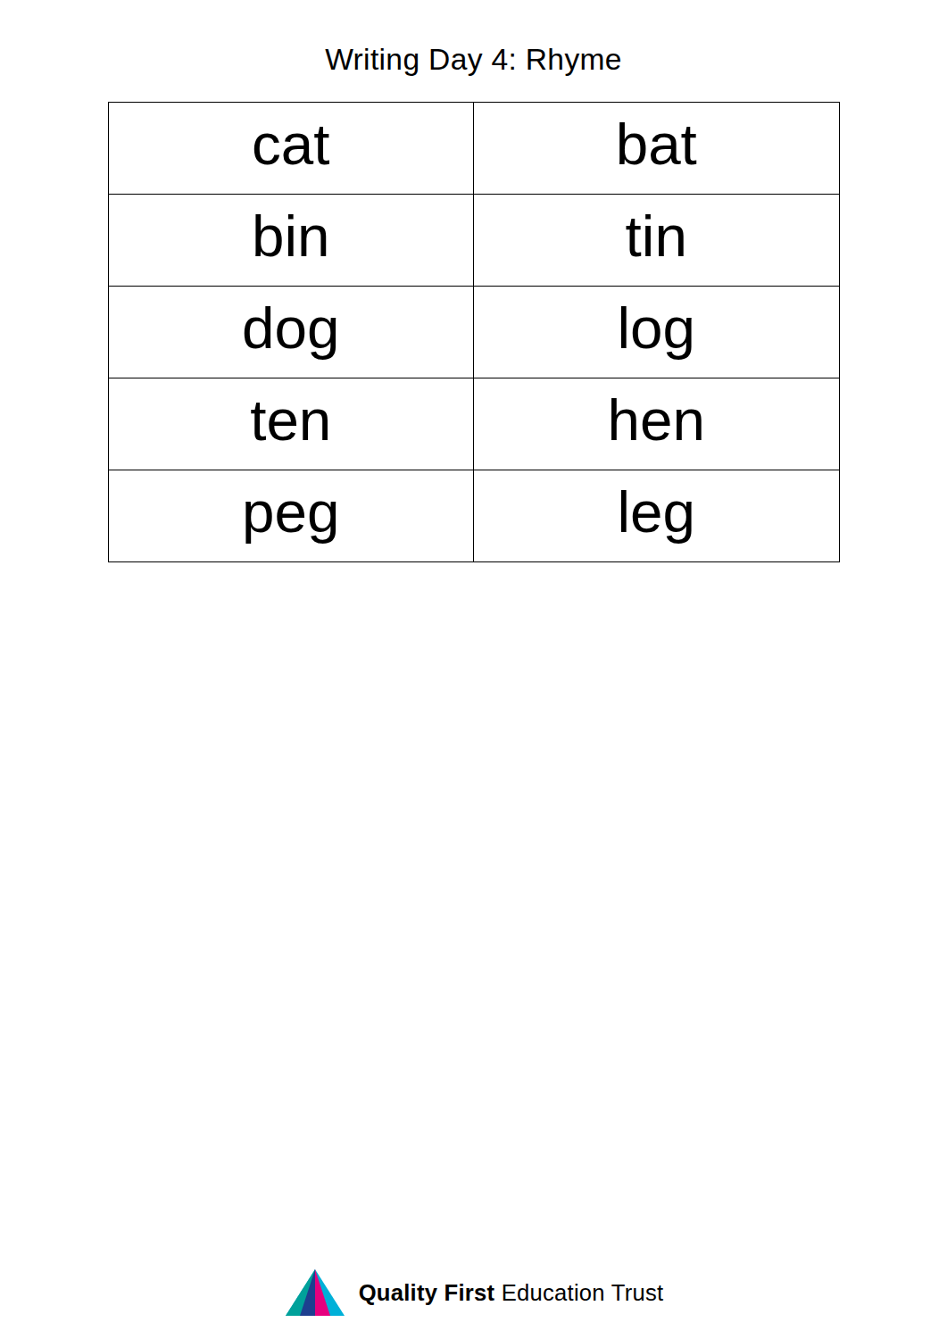Writing Day 4: Rhyme
| cat | bat |
| bin | tin |
| dog | log |
| ten | hen |
| peg | leg |
Quality First Education Trust